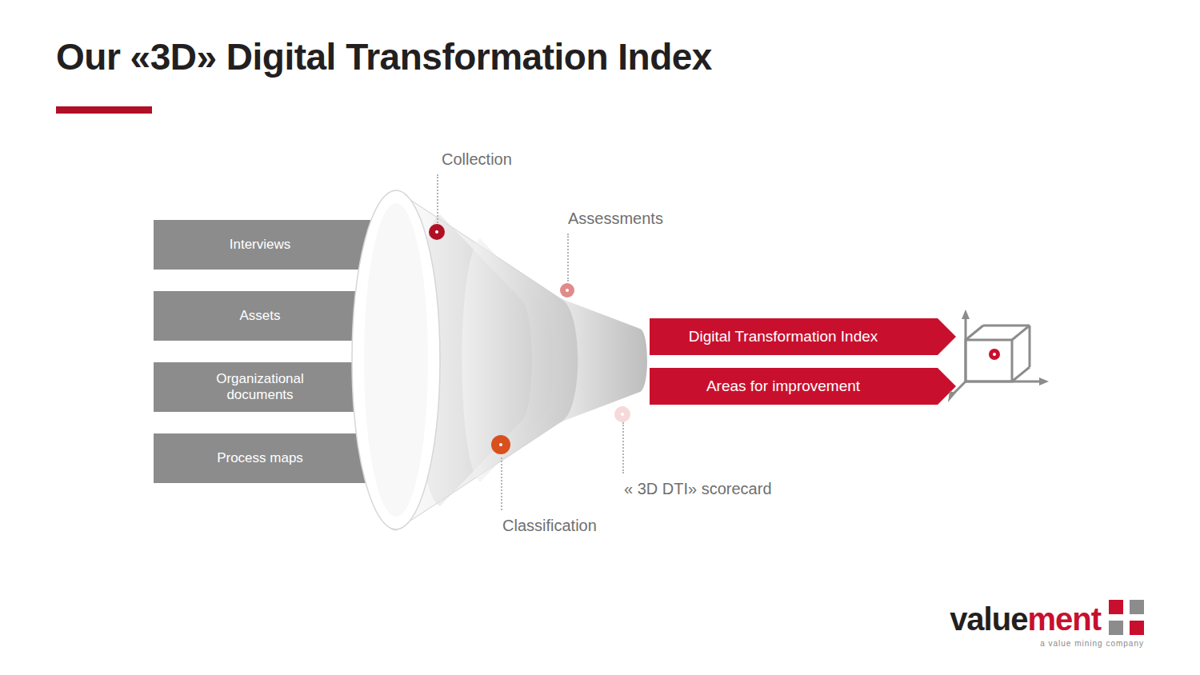Our «3D» Digital Transformation Index
Interviews
Assets
Organizational
documents
Process maps
Digital Transformation Index
Areas for improvement
Collection
Assessments
« 3D DTI» scorecard
Classification
valuement
a value mining company